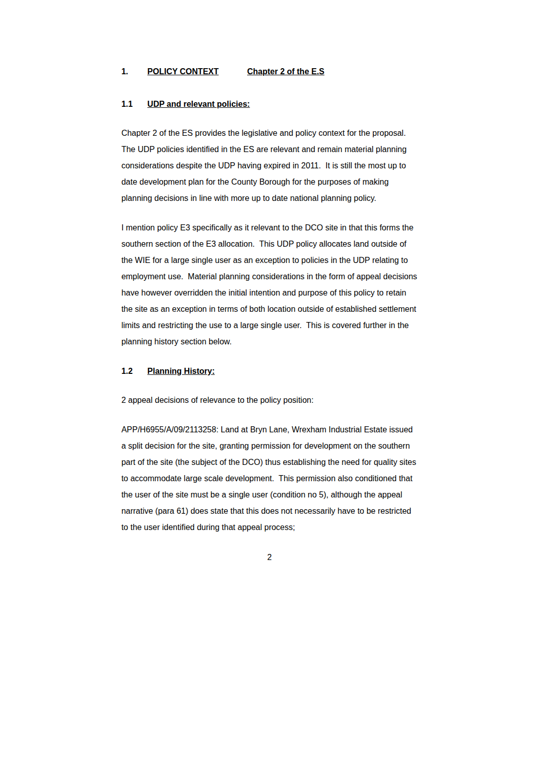1. POLICY CONTEXTChapter 2 of the E.S
1.1 UDP and relevant policies:
Chapter 2 of the ES provides the legislative and policy context for the proposal. The UDP policies identified in the ES are relevant and remain material planning considerations despite the UDP having expired in 2011. It is still the most up to date development plan for the County Borough for the purposes of making planning decisions in line with more up to date national planning policy.
I mention policy E3 specifically as it relevant to the DCO site in that this forms the southern section of the E3 allocation. This UDP policy allocates land outside of the WIE for a large single user as an exception to policies in the UDP relating to employment use. Material planning considerations in the form of appeal decisions have however overridden the initial intention and purpose of this policy to retain the site as an exception in terms of both location outside of established settlement limits and restricting the use to a large single user. This is covered further in the planning history section below.
1.2 Planning History:
2 appeal decisions of relevance to the policy position:
APP/H6955/A/09/2113258: Land at Bryn Lane, Wrexham Industrial Estate issued a split decision for the site, granting permission for development on the southern part of the site (the subject of the DCO) thus establishing the need for quality sites to accommodate large scale development. This permission also conditioned that the user of the site must be a single user (condition no 5), although the appeal narrative (para 61) does state that this does not necessarily have to be restricted to the user identified during that appeal process;
2